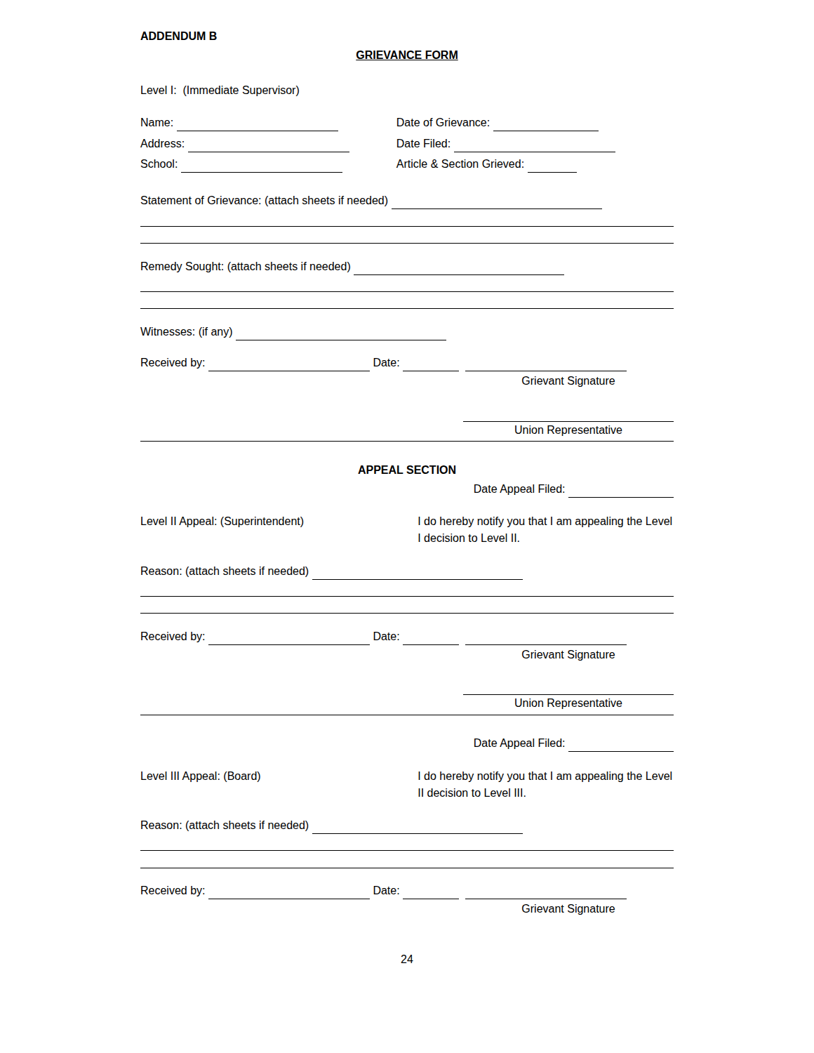ADDENDUM B
GRIEVANCE FORM
Level I: (Immediate Supervisor)
| Name: | Date of Grievance: |
| Address: | Date Filed: |
| School: | Article & Section Grieved: |
Statement of Grievance: (attach sheets if needed)
Remedy Sought: (attach sheets if needed)
Witnesses: (if any)
Received by: Date:
Grievant Signature
Union Representative
APPEAL SECTION
Date Appeal Filed:
Level II Appeal: (Superintendent)
I do hereby notify you that I am appealing the Level I decision to Level II.
Reason: (attach sheets if needed)
Received by: Date:
Grievant Signature
Union Representative
Date Appeal Filed:
Level III Appeal: (Board)
I do hereby notify you that I am appealing the Level II decision to Level III.
Reason: (attach sheets if needed)
Received by: Date:
Grievant Signature
24